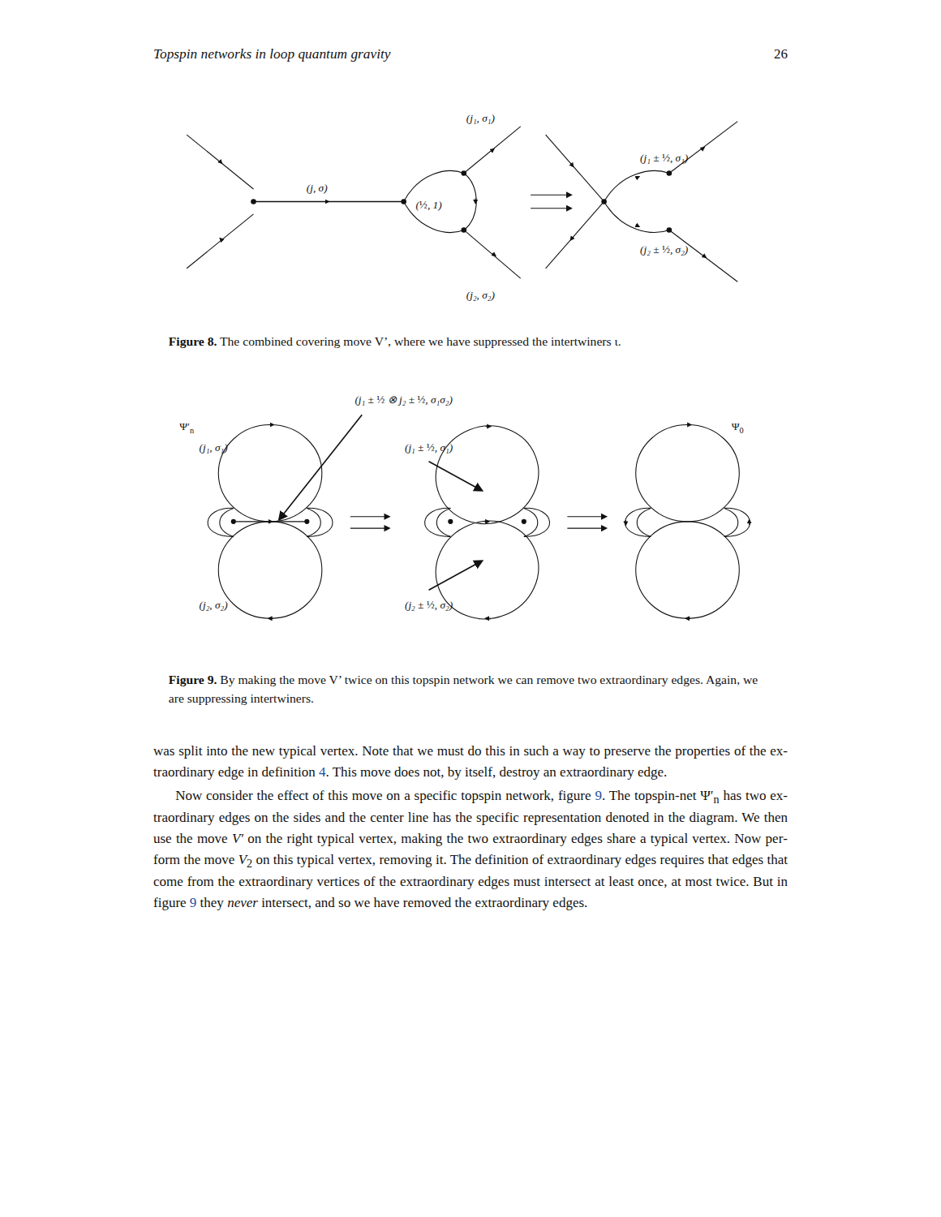Topspin networks in loop quantum gravity 26
(j, σ) (½, 1) (j₁, σ₁) (j₂, σ₂) (j₁ ± ½, σ₁) (j₂ ± ½, σ₂)
Figure 8. The combined covering move V’, where we have suppressed the intertwiners ι.
Ψ′n (j₁, σ₁) (j₂, σ₂) (j₁ ± ½ ⊗ j₂ ± ½, σ₁σ₂) (j₁ ± ½, σ₁) (j₂ ± ½, σ₂) Ψ0
Figure 9. By making the move V’ twice on this topspin network we can remove two extraordinary edges. Again, we are suppressing intertwiners.
was split into the new typical vertex. Note that we must do this in such a way to preserve the properties of the extraordinary edge in definition 4. This move does not, by itself, destroy an extraordinary edge.
Now consider the effect of this move on a specific topspin network, figure 9. The topspin-net Ψ′n has two extraordinary edges on the sides and the center line has the specific representation denoted in the diagram. We then use the move V′ on the right typical vertex, making the two extraordinary edges share a typical vertex. Now perform the move V2 on this typical vertex, removing it. The definition of extraordinary edges requires that edges that come from the extraordinary vertices of the extraordinary edges must intersect at least once, at most twice. But in figure 9 they never intersect, and so we have removed the extraordinary edges.